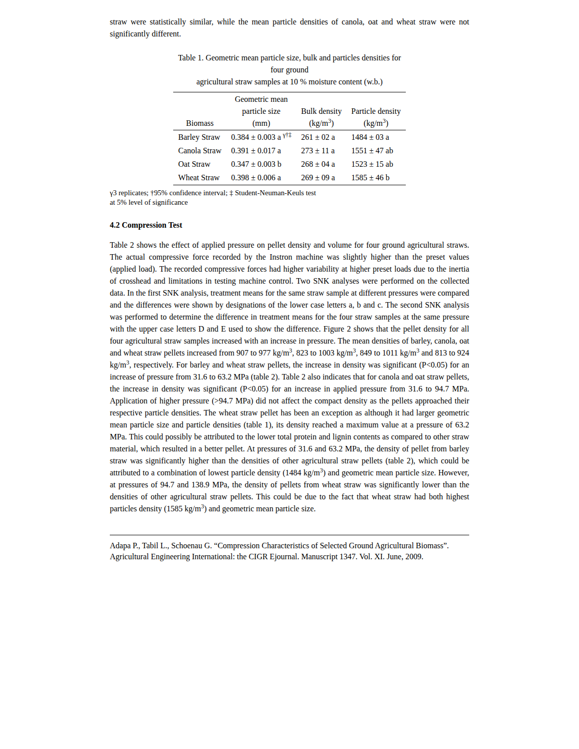straw were statistically similar, while the mean particle densities of canola, oat and wheat straw were not significantly different.
Table 1. Geometric mean particle size, bulk and particles densities for four ground agricultural straw samples at 10 % moisture content (w.b.)
| Biomass | Geometric mean particle size (mm) | Bulk density (kg/m 3 ) | Particle density (kg/m 3 ) |
| --- | --- | --- | --- |
| Barley Straw | 0.384 ± 0.003 a γ†‡ | 261 ± 02 a | 1484 ± 03 a |
| Canola Straw | 0.391 ± 0.017 a | 273 ± 11 a | 1551 ± 47 ab |
| Oat Straw | 0.347 ± 0.003 b | 268 ± 04 a | 1523 ± 15 ab |
| Wheat Straw | 0.398 ± 0.006 a | 269 ± 09 a | 1585 ± 46 b |
γ3 replicates; †95% confidence interval; ‡ Student-Neuman-Keuls test
at 5% level of significance
4.2 Compression Test
Table 2 shows the effect of applied pressure on pellet density and volume for four ground agricultural straws. The actual compressive force recorded by the Instron machine was slightly higher than the preset values (applied load). The recorded compressive forces had higher variability at higher preset loads due to the inertia of crosshead and limitations in testing machine control. Two SNK analyses were performed on the collected data. In the first SNK analysis, treatment means for the same straw sample at different pressures were compared and the differences were shown by designations of the lower case letters a, b and c. The second SNK analysis was performed to determine the difference in treatment means for the four straw samples at the same pressure with the upper case letters D and E used to show the difference. Figure 2 shows that the pellet density for all four agricultural straw samples increased with an increase in pressure. The mean densities of barley, canola, oat and wheat straw pellets increased from 907 to 977 kg/m3, 823 to 1003 kg/m3, 849 to 1011 kg/m3 and 813 to 924 kg/m3, respectively. For barley and wheat straw pellets, the increase in density was significant (P<0.05) for an increase of pressure from 31.6 to 63.2 MPa (table 2). Table 2 also indicates that for canola and oat straw pellets, the increase in density was significant (P<0.05) for an increase in applied pressure from 31.6 to 94.7 MPa. Application of higher pressure (>94.7 MPa) did not affect the compact density as the pellets approached their respective particle densities. The wheat straw pellet has been an exception as although it had larger geometric mean particle size and particle densities (table 1), its density reached a maximum value at a pressure of 63.2 MPa. This could possibly be attributed to the lower total protein and lignin contents as compared to other straw material, which resulted in a better pellet. At pressures of 31.6 and 63.2 MPa, the density of pellet from barley straw was significantly higher than the densities of other agricultural straw pellets (table 2), which could be attributed to a combination of lowest particle density (1484 kg/m3) and geometric mean particle size. However, at pressures of 94.7 and 138.9 MPa, the density of pellets from wheat straw was significantly lower than the densities of other agricultural straw pellets. This could be due to the fact that wheat straw had both highest particles density (1585 kg/m3) and geometric mean particle size.
Adapa P., Tabil L., Schoenau G. “Compression Characteristics of Selected Ground Agricultural Biomass”. Agricultural Engineering International: the CIGR Ejournal. Manuscript 1347. Vol. XI. June, 2009.